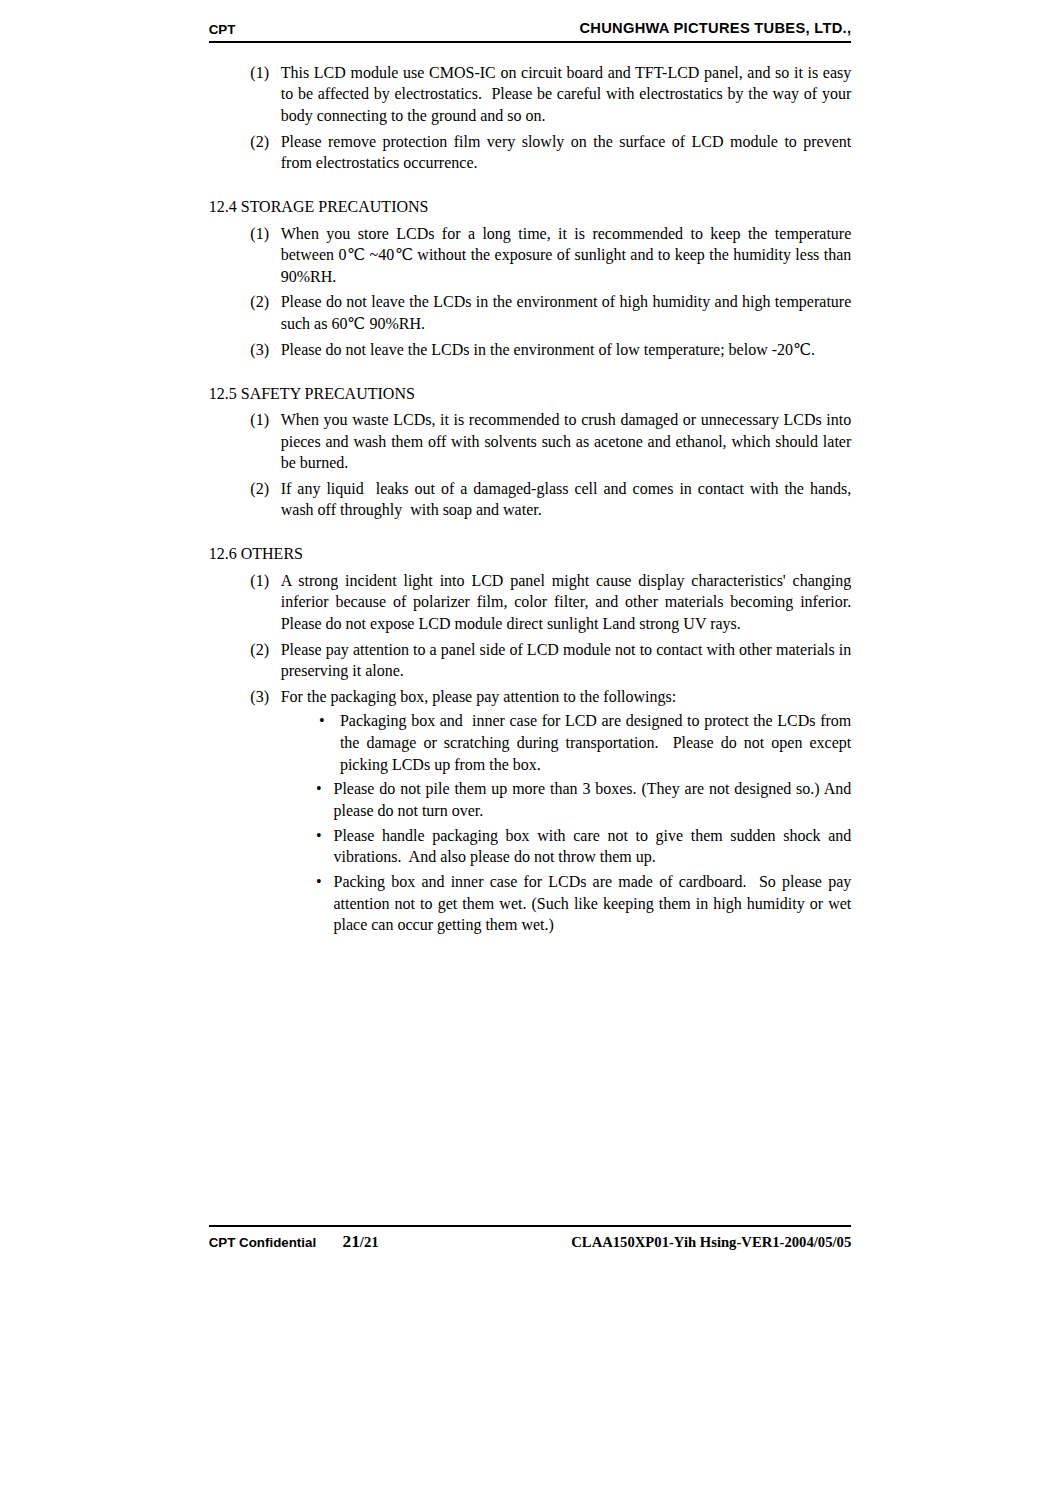CPT
CHUNGHWA PICTURES TUBES, LTD.,
(1) This LCD module use CMOS-IC on circuit board and TFT-LCD panel, and so it is easy to be affected by electrostatics. Please be careful with electrostatics by the way of your body connecting to the ground and so on.
(2) Please remove protection film very slowly on the surface of LCD module to prevent from electrostatics occurrence.
12.4 STORAGE PRECAUTIONS
(1) When you store LCDs for a long time, it is recommended to keep the temperature between 0℃ ~40℃ without the exposure of sunlight and to keep the humidity less than 90%RH.
(2) Please do not leave the LCDs in the environment of high humidity and high temperature such as 60℃ 90%RH.
(3) Please do not leave the LCDs in the environment of low temperature; below -20℃.
12.5 SAFETY PRECAUTIONS
(1) When you waste LCDs, it is recommended to crush damaged or unnecessary LCDs into pieces and wash them off with solvents such as acetone and ethanol, which should later be burned.
(2) If any liquid leaks out of a damaged-glass cell and comes in contact with the hands, wash off throughly with soap and water.
12.6 OTHERS
(1) A strong incident light into LCD panel might cause display characteristics' changing inferior because of polarizer film, color filter, and other materials becoming inferior. Please do not expose LCD module direct sunlight Land strong UV rays.
(2) Please pay attention to a panel side of LCD module not to contact with other materials in preserving it alone.
(3) For the packaging box, please pay attention to the followings:
Packaging box and inner case for LCD are designed to protect the LCDs from the damage or scratching during transportation. Please do not open except picking LCDs up from the box.
Please do not pile them up more than 3 boxes. (They are not designed so.) And please do not turn over.
Please handle packaging box with care not to give them sudden shock and vibrations. And also please do not throw them up.
Packing box and inner case for LCDs are made of cardboard. So please pay attention not to get them wet. (Such like keeping them in high humidity or wet place can occur getting them wet.)
CPT Confidential
21/21
CLAA150XP01-Yih Hsing-VER1-2004/05/05